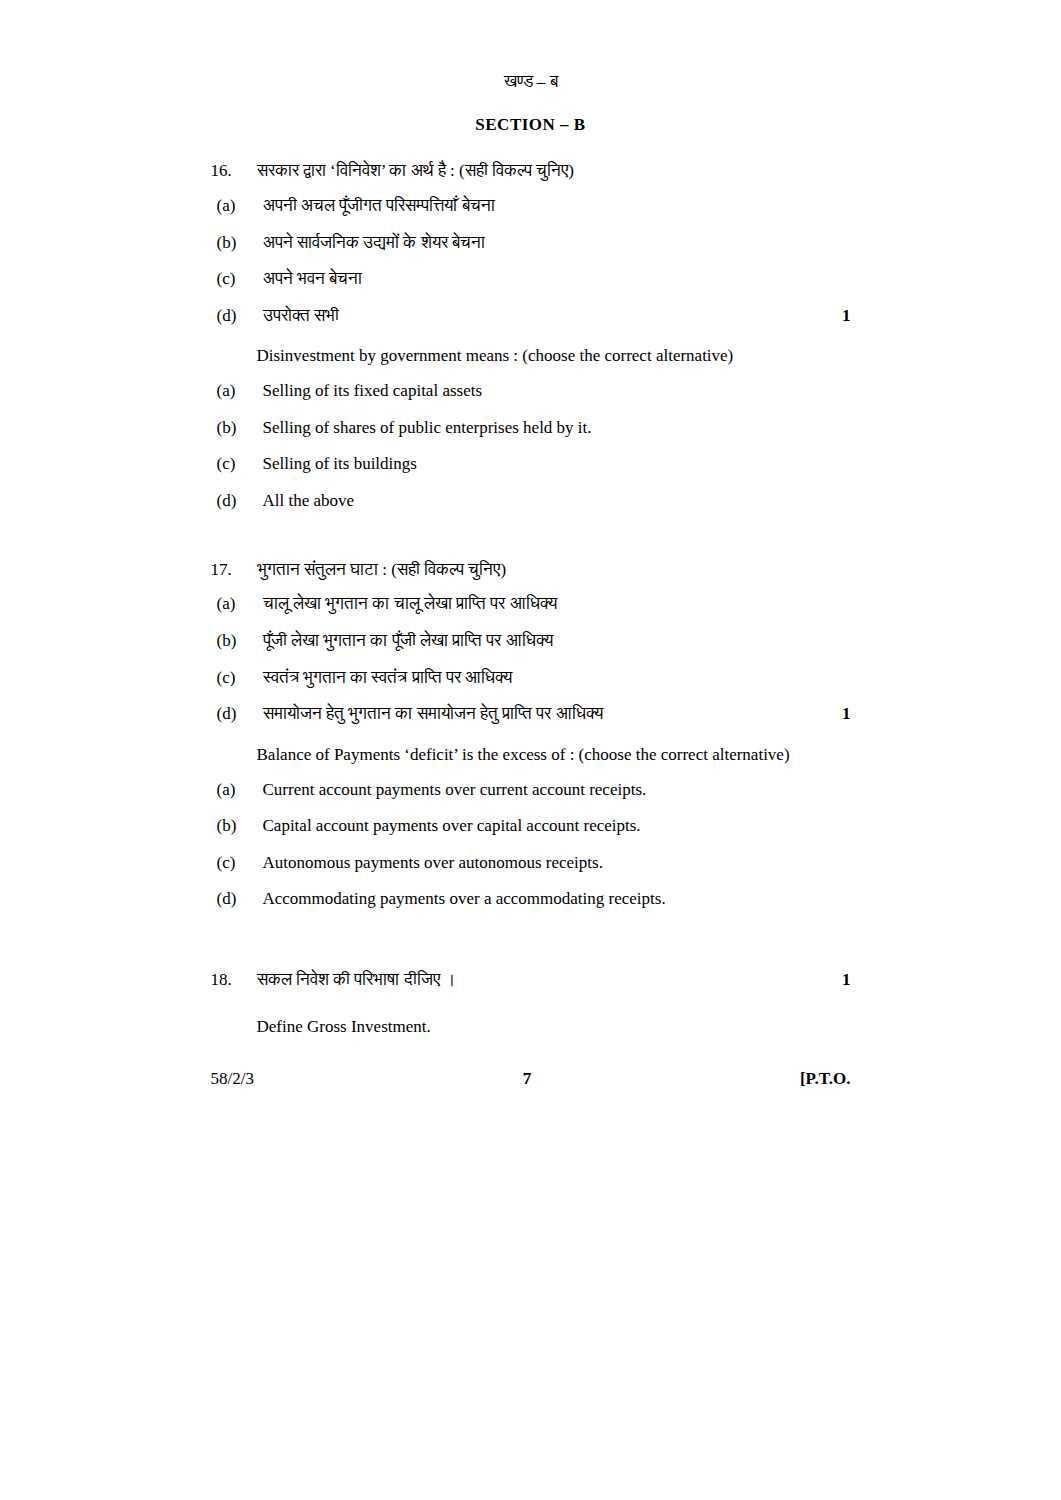खण्ड – ब
SECTION – B
16.
सरकार द्वारा ‘विनिवेश’ का अर्थ है : (सही विकल्प चुनिए)
(a) अपनी अचल पूँजीगत परिसम्पत्तियाँ बेचना
(b) अपने सार्वजनिक उद्यमों के शेयर बेचना
(c) अपने भवन बेचना
(d) उपरोक्त सभी 1
Disinvestment by government means : (choose the correct alternative)
(a) Selling of its fixed capital assets
(b) Selling of shares of public enterprises held by it.
(c) Selling of its buildings
(d) All the above
17.
भुगतान संतुलन घाटा : (सही विकल्प चुनिए)
(a) चालू लेखा भुगतान का चालू लेखा प्राप्ति पर आधिक्य
(b) पूँजी लेखा भुगतान का पूँजी लेखा प्राप्ति पर आधिक्य
(c) स्वतंत्र भुगतान का स्वतंत्र प्राप्ति पर आधिक्य
(d) समायोजन हेतु भुगतान का समायोजन हेतु प्राप्ति पर आधिक्य 1
Balance of Payments ‘deficit’ is the excess of : (choose the correct alternative)
(a) Current account payments over current account receipts.
(b) Capital account payments over capital account receipts.
(c) Autonomous payments over autonomous receipts.
(d) Accommodating payments over a accommodating receipts.
18.
सकल निवेश की परिभाषा दीजिए ।
1
Define Gross Investment.
58/2/3
7
[P.T.O.